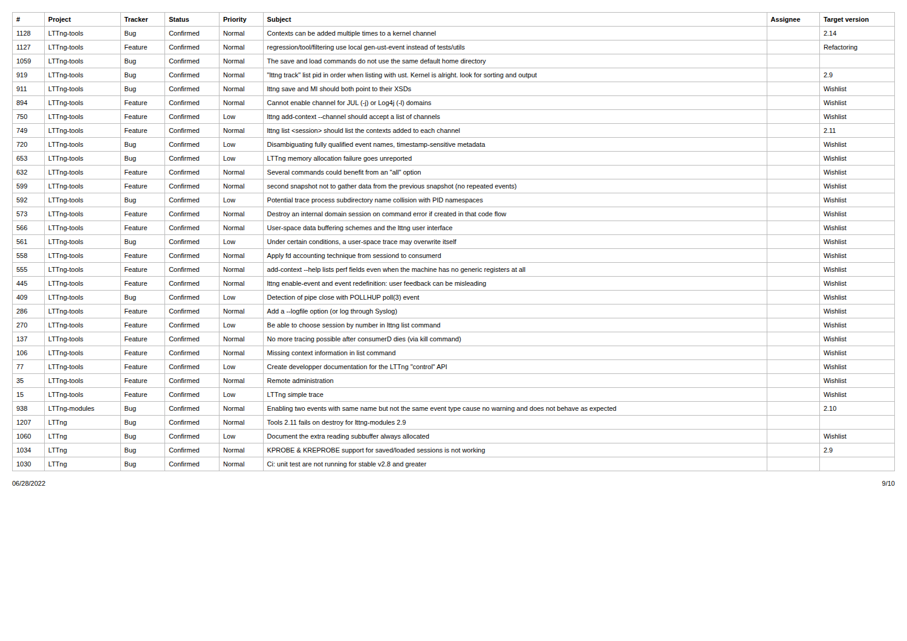| # | Project | Tracker | Status | Priority | Subject | Assignee | Target version |
| --- | --- | --- | --- | --- | --- | --- | --- |
| 1128 | LTTng-tools | Bug | Confirmed | Normal | Contexts can be added multiple times to a kernel channel | | 2.14 |
| 1127 | LTTng-tools | Feature | Confirmed | Normal | regression/tool/filtering use local gen-ust-event instead of tests/utils | | Refactoring |
| 1059 | LTTng-tools | Bug | Confirmed | Normal | The save and load commands do not use the same default home directory | | |
| 919 | LTTng-tools | Bug | Confirmed | Normal | "lttng track" list pid in order when listing with ust. Kernel is alright. look for sorting and output | | 2.9 |
| 911 | LTTng-tools | Bug | Confirmed | Normal | lttng save and MI should both point to their XSDs | | Wishlist |
| 894 | LTTng-tools | Feature | Confirmed | Normal | Cannot enable channel for JUL (-j) or Log4j (-l) domains | | Wishlist |
| 750 | LTTng-tools | Feature | Confirmed | Low | lttng add-context --channel should accept a list of channels | | Wishlist |
| 749 | LTTng-tools | Feature | Confirmed | Normal | lttng list <session> should list the contexts added to each channel | | 2.11 |
| 720 | LTTng-tools | Bug | Confirmed | Low | Disambiguating fully qualified event names, timestamp-sensitive metadata | | Wishlist |
| 653 | LTTng-tools | Bug | Confirmed | Low | LTTng memory allocation failure goes unreported | | Wishlist |
| 632 | LTTng-tools | Feature | Confirmed | Normal | Several commands could benefit from an "all" option | | Wishlist |
| 599 | LTTng-tools | Feature | Confirmed | Normal | second snapshot not to gather data from the previous snapshot (no repeated events) | | Wishlist |
| 592 | LTTng-tools | Bug | Confirmed | Low | Potential trace process subdirectory name collision with PID namespaces | | Wishlist |
| 573 | LTTng-tools | Feature | Confirmed | Normal | Destroy an internal domain session on command error if created in that code flow | | Wishlist |
| 566 | LTTng-tools | Feature | Confirmed | Normal | User-space data buffering schemes and the lttng user interface | | Wishlist |
| 561 | LTTng-tools | Bug | Confirmed | Low | Under certain conditions, a user-space trace may overwrite itself | | Wishlist |
| 558 | LTTng-tools | Feature | Confirmed | Normal | Apply fd accounting technique from sessiond to consumerd | | Wishlist |
| 555 | LTTng-tools | Feature | Confirmed | Normal | add-context --help lists perf fields even when the machine has no generic registers at all | | Wishlist |
| 445 | LTTng-tools | Feature | Confirmed | Normal | lttng enable-event and event redefinition: user feedback can be misleading | | Wishlist |
| 409 | LTTng-tools | Bug | Confirmed | Low | Detection of pipe close with POLLHUP poll(3) event | | Wishlist |
| 286 | LTTng-tools | Feature | Confirmed | Normal | Add a --logfile option (or log through Syslog) | | Wishlist |
| 270 | LTTng-tools | Feature | Confirmed | Low | Be able to choose session by number in lttng list command | | Wishlist |
| 137 | LTTng-tools | Feature | Confirmed | Normal | No more tracing possible after consumerD dies (via kill command) | | Wishlist |
| 106 | LTTng-tools | Feature | Confirmed | Normal | Missing context information in list command | | Wishlist |
| 77 | LTTng-tools | Feature | Confirmed | Low | Create developper documentation for the LTTng "control" API | | Wishlist |
| 35 | LTTng-tools | Feature | Confirmed | Normal | Remote administration | | Wishlist |
| 15 | LTTng-tools | Feature | Confirmed | Low | LTTng simple trace | | Wishlist |
| 938 | LTTng-modules | Bug | Confirmed | Normal | Enabling two events with same name but not the same event type cause no warning and does not behave as expected | | 2.10 |
| 1207 | LTTng | Bug | Confirmed | Normal | Tools 2.11 fails on destroy for lttng-modules 2.9 | | |
| 1060 | LTTng | Bug | Confirmed | Low | Document the extra reading subbuffer always allocated | | Wishlist |
| 1034 | LTTng | Bug | Confirmed | Normal | KPROBE & KREPROBE support for saved/loaded sessions is not working | | 2.9 |
| 1030 | LTTng | Bug | Confirmed | Normal | Ci: unit test are not running for stable v2.8 and greater | | |
06/28/2022 9/10